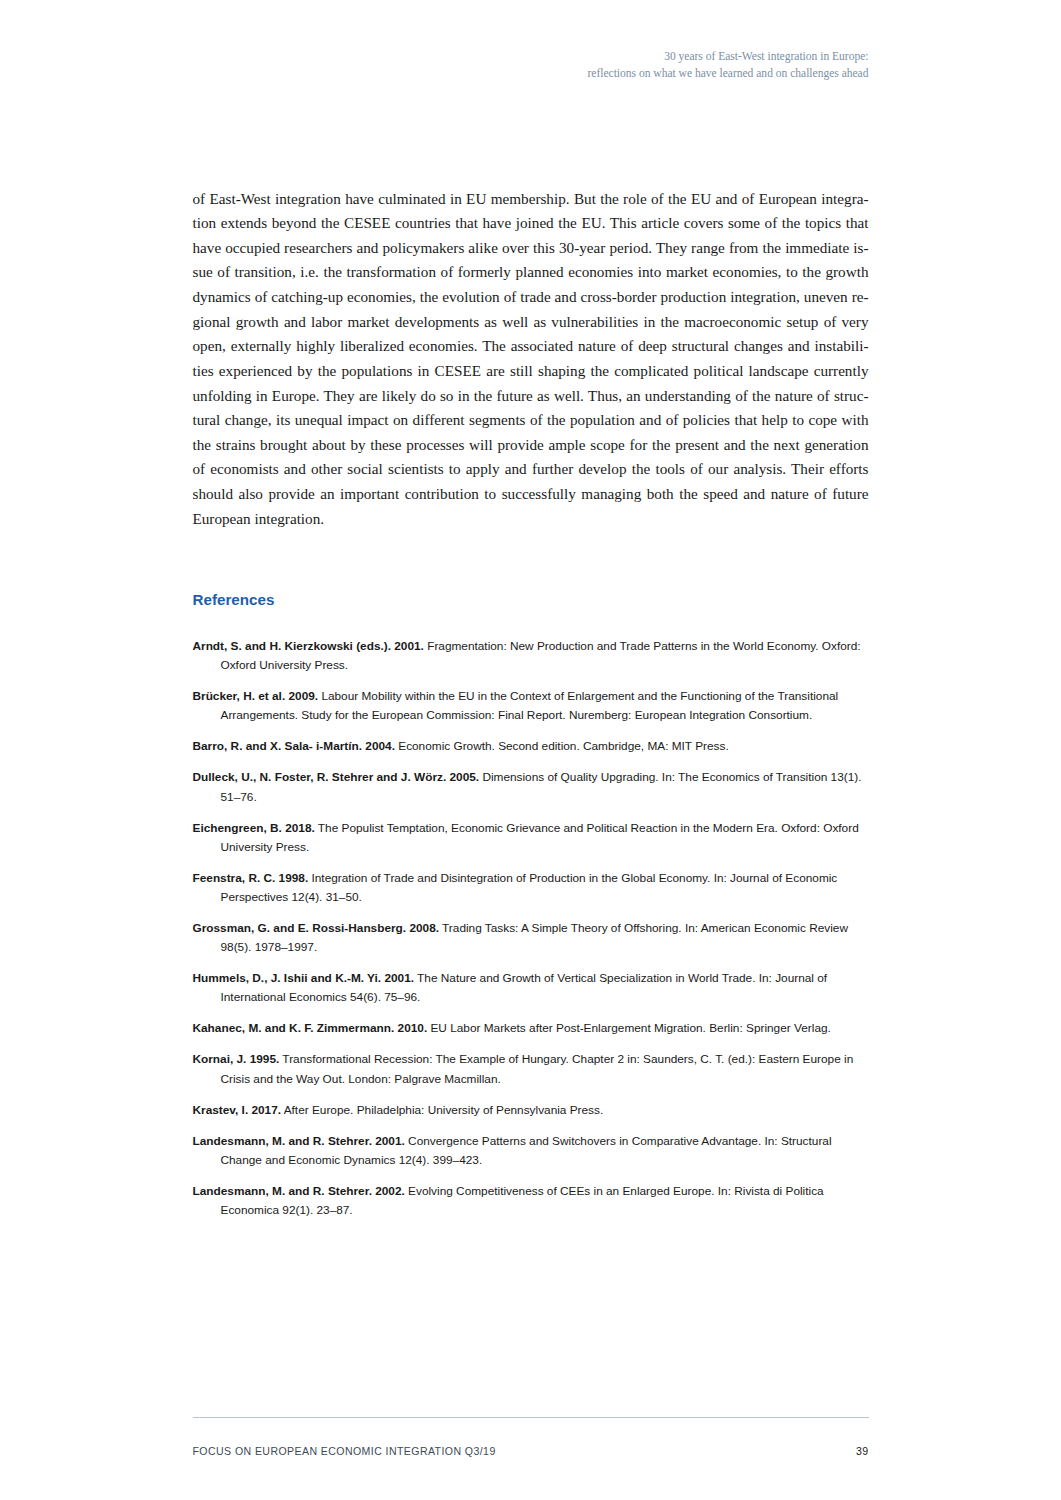30 years of East-West integration in Europe: reflections on what we have learned and on challenges ahead
of East-West integration have culminated in EU membership. But the role of the EU and of European integration extends beyond the CESEE countries that have joined the EU. This article covers some of the topics that have occupied researchers and policymakers alike over this 30-year period. They range from the immediate issue of transition, i.e. the transformation of formerly planned economies into market economies, to the growth dynamics of catching-up economies, the evolution of trade and cross-border production integration, uneven regional growth and labor market developments as well as vulnerabilities in the macroeconomic setup of very open, externally highly liberalized economies. The associated nature of deep structural changes and instabilities experienced by the populations in CESEE are still shaping the complicated political landscape currently unfolding in Europe. They are likely do so in the future as well. Thus, an understanding of the nature of structural change, its unequal impact on different segments of the population and of policies that help to cope with the strains brought about by these processes will provide ample scope for the present and the next generation of economists and other social scientists to apply and further develop the tools of our analysis. Their efforts should also provide an important contribution to successfully managing both the speed and nature of future European integration.
References
Arndt, S. and H. Kierzkowski (eds.). 2001. Fragmentation: New Production and Trade Patterns in the World Economy. Oxford: Oxford University Press.
Brücker, H. et al. 2009. Labour Mobility within the EU in the Context of Enlargement and the Functioning of the Transitional Arrangements. Study for the European Commission: Final Report. Nuremberg: European Integration Consortium.
Barro, R. and X. Sala- i-Martín. 2004. Economic Growth. Second edition. Cambridge, MA: MIT Press.
Dulleck, U., N. Foster, R. Stehrer and J. Wörz. 2005. Dimensions of Quality Upgrading. In: The Economics of Transition 13(1). 51–76.
Eichengreen, B. 2018. The Populist Temptation, Economic Grievance and Political Reaction in the Modern Era. Oxford: Oxford University Press.
Feenstra, R. C. 1998. Integration of Trade and Disintegration of Production in the Global Economy. In: Journal of Economic Perspectives 12(4). 31–50.
Grossman, G. and E. Rossi-Hansberg. 2008. Trading Tasks: A Simple Theory of Offshoring. In: American Economic Review 98(5). 1978–1997.
Hummels, D., J. Ishii and K.-M. Yi. 2001. The Nature and Growth of Vertical Specialization in World Trade. In: Journal of International Economics 54(6). 75–96.
Kahanec, M. and K. F. Zimmermann. 2010. EU Labor Markets after Post-Enlargement Migration. Berlin: Springer Verlag.
Kornai, J. 1995. Transformational Recession: The Example of Hungary. Chapter 2 in: Saunders, C. T. (ed.): Eastern Europe in Crisis and the Way Out. London: Palgrave Macmillan.
Krastev, I. 2017. After Europe. Philadelphia: University of Pennsylvania Press.
Landesmann, M. and R. Stehrer. 2001. Convergence Patterns and Switchovers in Comparative Advantage. In: Structural Change and Economic Dynamics 12(4). 399–423.
Landesmann, M. and R. Stehrer. 2002. Evolving Competitiveness of CEEs in an Enlarged Europe. In: Rivista di Politica Economica 92(1). 23–87.
FOCUS ON EUROPEAN ECONOMIC INTEGRATION Q3/19 39